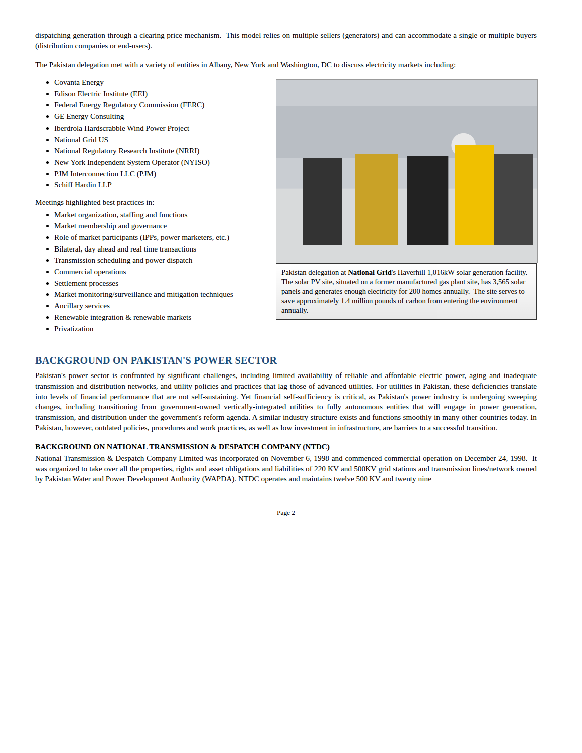dispatching generation through a clearing price mechanism. This model relies on multiple sellers (generators) and can accommodate a single or multiple buyers (distribution companies or end-users).
The Pakistan delegation met with a variety of entities in Albany, New York and Washington, DC to discuss electricity markets including:
Pakistan delegation at National Grid's Haverhill 1,016kW solar generation facility. The solar PV site, situated on a former manufactured gas plant site, has 3,565 solar panels and generates enough electricity for 200 homes annually. The site serves to save approximately 1.4 million pounds of carbon from entering the environment annually.
Covanta Energy
Edison Electric Institute (EEI)
Federal Energy Regulatory Commission (FERC)
GE Energy Consulting
Iberdrola Hardscrabble Wind Power Project
National Grid US
National Regulatory Research Institute (NRRI)
New York Independent System Operator (NYISO)
PJM Interconnection LLC (PJM)
Schiff Hardin LLP
Meetings highlighted best practices in:
Market organization, staffing and functions
Market membership and governance
Role of market participants (IPPs, power marketers, etc.)
Bilateral, day ahead and real time transactions
Transmission scheduling and power dispatch
Commercial operations
Settlement processes
Market monitoring/surveillance and mitigation techniques
Ancillary services
Renewable integration & renewable markets
Privatization
BACKGROUND ON PAKISTAN'S POWER SECTOR
Pakistan's power sector is confronted by significant challenges, including limited availability of reliable and affordable electric power, aging and inadequate transmission and distribution networks, and utility policies and practices that lag those of advanced utilities. For utilities in Pakistan, these deficiencies translate into levels of financial performance that are not self-sustaining. Yet financial self-sufficiency is critical, as Pakistan's power industry is undergoing sweeping changes, including transitioning from government-owned vertically-integrated utilities to fully autonomous entities that will engage in power generation, transmission, and distribution under the government's reform agenda. A similar industry structure exists and functions smoothly in many other countries today. In Pakistan, however, outdated policies, procedures and work practices, as well as low investment in infrastructure, are barriers to a successful transition.
BACKGROUND ON NATIONAL TRANSMISSION & DESPATCH COMPANY (NTDC)
National Transmission & Despatch Company Limited was incorporated on November 6, 1998 and commenced commercial operation on December 24, 1998. It was organized to take over all the properties, rights and asset obligations and liabilities of 220 KV and 500KV grid stations and transmission lines/network owned by Pakistan Water and Power Development Authority (WAPDA). NTDC operates and maintains twelve 500 KV and twenty nine
Page 2